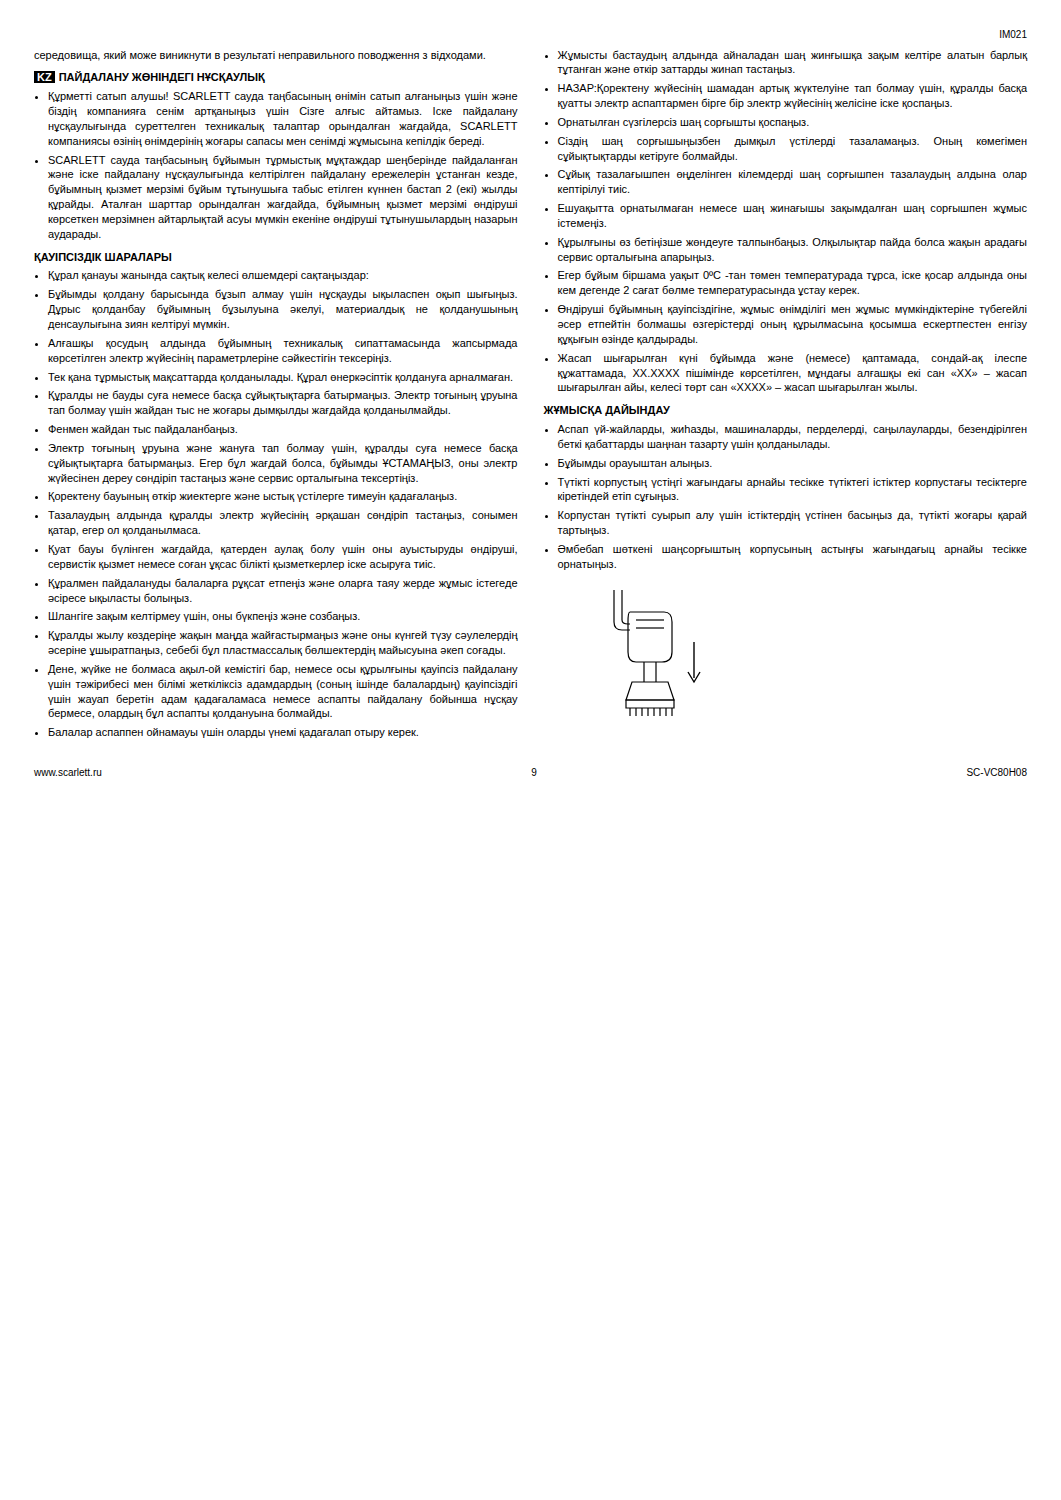IM021
середовища, який може виникнути в результаті неправильного поводження з відходами.
KZПАЙДАЛАНУ ЖӨНІНДЕГІ НҰСҚАУЛЫҚ
Құрметті сатып алушы! SCARLETT сауда таңбасының өнімін сатып алғаныңыз үшін және біздің компанияға сенім артқаныңыз үшін Сізге алғыс айтамыз. Іске пайдалану нұсқаулығында суреттелген техникалық талаптар орындалған жағдайда, SCARLETT компаниясы өзінің өнімдерінің жоғары сапасы мен сенімді жұмысына кепілдік береді.
SCARLETT сауда таңбасының бұйымын тұрмыстық мұқтаждар шеңберінде пайдаланған және іске пайдалану нұсқаулығында келтірілген пайдалану ережелерін ұстанған кезде, бұйымның қызмет мерзімі бұйым тұтынушыға табыс етілген күннен бастап 2 (екі) жылды құрайды. Аталған шарттар орындалған жағдайда, бұйымның қызмет мерзімі өндіруші көрсеткен мерзімнен айтарлықтай асуы мүмкін екеніне өндіруші тұтынушылардың назарын аударады.
ҚАУІПСІЗДІК ШАРАЛАРЫ
Құрал қанауы жанында сақтық келесі өлшемдері сақтаңыздар:
Бұйымды қолдану барысында бұзып алмау үшін нұсқауды ықыласпен оқып шығыңыз. Дұрыс қолданбау бұйымның бұзылуына әкелуі, материалдық не қолданушының денсаулығына зиян келтіруі мүмкін.
Алғашқы қосудың алдында бұйымның техникалық сипаттамасында жапсырмада көрсетілген электр жүйесінің параметрлеріне сәйкестігін тексеріңіз.
Тек қана тұрмыстық мақсаттарда қолданылады. Құрал өнеркәсіптік қолдануға арналмаған.
Құралды не бауды суға немесе басқа сұйықтықтарға батырмаңыз. Электр тоғының ұруына тап болмау үшін жайдан тыс не жоғары дымқылды жағдайда қолданылмайды.
Фенмен жайдан тыс пайдаланбаңыз.
Электр тоғының ұруына және жануға тап болмау үшін, құралды суға немесе басқа сұйықтықтарға батырмаңыз. Егер бұл жағдай болса, бұйымды ҰСТАМАҢЫЗ, оны электр жүйесінен дереу сөндіріп тастаңыз және сервис орталығына тексертіңіз.
Қоректену бауының өткір жиектерге және ыстық үстілерге тимеуін қадағалаңыз.
Тазалаудың алдында құралды электр жүйесінің әрқашан сөндіріп тастаңыз, сонымен қатар, егер ол қолданылмаса.
Қуат бауы бүлінген жағдайда, қатерден аулақ болу үшін оны ауыстыруды өндіруші, сервистік қызмет немесе соған ұқсас білікті қызметкерлер іске асыруға тиіс.
Құралмен пайдалануды балаларға рұқсат етпеңіз және оларға таяу жерде жұмыс істегеде әсіресе ықыласты болыңыз.
Шлангіге зақым келтірмеу үшін, оны бүкпеңіз және созбаңыз.
Құралды жылу көздеріңе жақын маңда жайғастырмаңыз және оны күнгей түзу сәулелердің әсеріне ұшыратпаңыз, себебі бұл пластмассалық бөлшектердің майысуына әкеп соғады.
Дене, жүйке не болмаса ақыл-ой кемістігі бар, немесе осы құрылғыны қауіпсіз пайдалану үшін тәжірибесі мен білімі жеткіліксіз адамдардың (соның ішінде балалардың) қауіпсіздігі үшін жауап беретін адам қадағаламаса немесе аспапты пайдалану бойынша нұсқау бермесе, олардың бұл аспапты қолдануына болмайды.
Балалар аспаппен ойнамауы үшін оларды үнемі қадағалап отыру керек.
Жұмысты бастаудың алдында айналадан шаң жинғышқа зақым келтіре алатын барлық тұтанған және өткір заттарды жинап тастаңыз.
НАЗАР:Қоректену жүйесінің шамадан артық жүктелуіне тап болмау үшін, құралды басқа қуатты электр аспаптармен бірге бір электр жүйесінің желісіне іске қоспаңыз.
Орнатылған сүзгілерсіз шаң сорғышты қоспаңыз.
Сіздің шаң сорғышыңызбен дымқыл үстілерді тазаламаңыз. Оның көмегімен сұйықтықтарды кетіруге болмайды.
Сұйық тазалағышпен өңделінген кілемдерді шаң сорғышпен тазалаудың алдына олар кептірілуі тиіс.
Ешуақытта орнатылмаған немесе шаң жинағышы зақымдалған шаң сорғышпен жұмыс істемеңіз.
Құрылғыны өз бетіңізше жөндеуге талпынбаңыз. Олқылықтар пайда болса жақын арадағы сервис орталығына апарыңыз.
Егер бұйым біршама уақыт 0ºC -тан төмен температурада тұрса, іске қосар алдында оны кем дегенде 2 сағат бөлме температурасында ұстау керек.
Өндіруші бұйымның қауіпсіздігіне, жұмыс өнімділігі мен жұмыс мүмкіндіктеріне түбегейлі әсер етпейтін болмашы өзгерістерді оның құрылмасына қосымша ескертпестен енгізу құқығын өзінде қалдырады.
Жасап шығарылған күні бұйымда және (немесе) қаптамада, сондай-ақ ілеспе құжаттамада, XX.XXXX пішімінде көрсетілген, мұндағы алғашқы екі сан «XX» – жасап шығарылған айы, келесі төрт сан «XXXX» – жасап шығарылған жылы.
ЖҰМЫСҚА ДАЙЫНДАУ
Аспап үй-жайларды, жиһазды, машиналарды, перделерді, саңылауларды, безендірілген беткі қабаттарды шаңнан тазарту үшін қолданылады.
Бұйымды орауыштан алыңыз.
Түтікті корпустың үстіңгі жағындағы арнайы тесікке түтіктегі істіктер корпустағы тесіктерге кіретіндей етіп сұғыңыз.
Корпустан түтікті суырып алу үшін істіктердің үстінен басыңыз да, түтікті жоғары қарай тартыңыз.
Әмбебап шөткені шаңсорғыштың корпусының астыңғы жағындағыц арнайы тесікке орнатыңыз.
www.scarlett.ru 9 SC-VC80H08